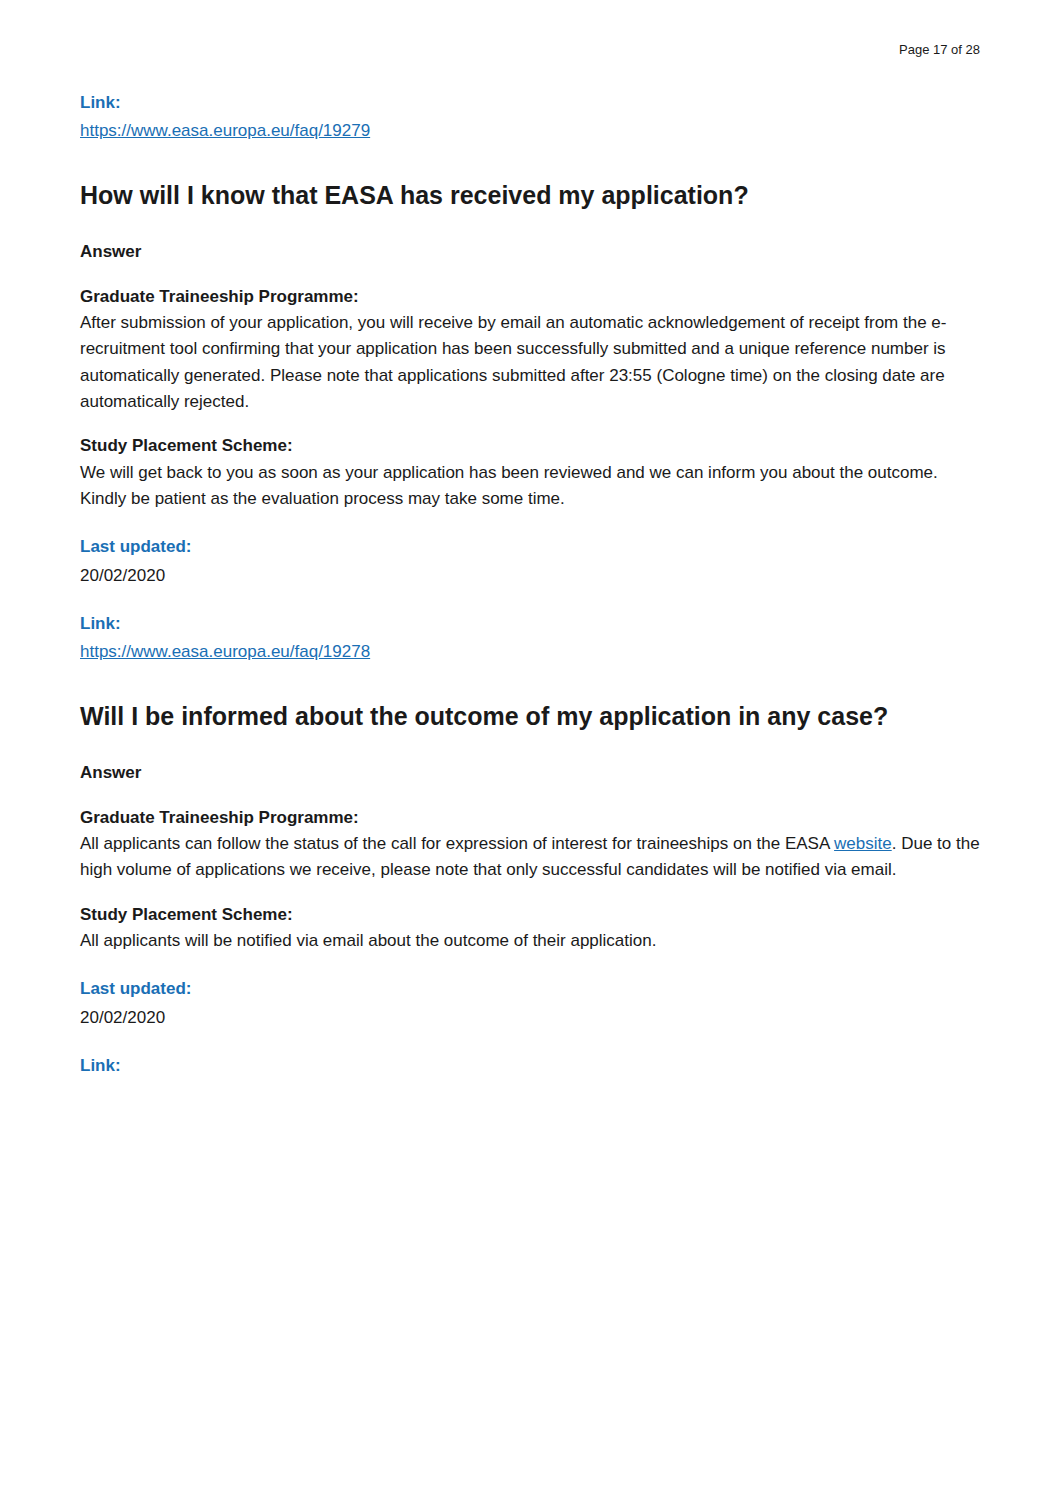Page 17 of 28
Link:
https://www.easa.europa.eu/faq/19279
How will I know that EASA has received my application?
Answer
Graduate Traineeship Programme:
After submission of your application, you will receive by email an automatic acknowledgement of receipt from the e-recruitment tool confirming that your application has been successfully submitted and a unique reference number is automatically generated. Please note that applications submitted after 23:55 (Cologne time) on the closing date are automatically rejected.
Study Placement Scheme:
We will get back to you as soon as your application has been reviewed and we can inform you about the outcome. Kindly be patient as the evaluation process may take some time.
Last updated:
20/02/2020
Link:
https://www.easa.europa.eu/faq/19278
Will I be informed about the outcome of my application in any case?
Answer
Graduate Traineeship Programme:
All applicants can follow the status of the call for expression of interest for traineeships on the EASA website. Due to the high volume of applications we receive, please note that only successful candidates will be notified via email.
Study Placement Scheme:
All applicants will be notified via email about the outcome of their application.
Last updated:
20/02/2020
Link: